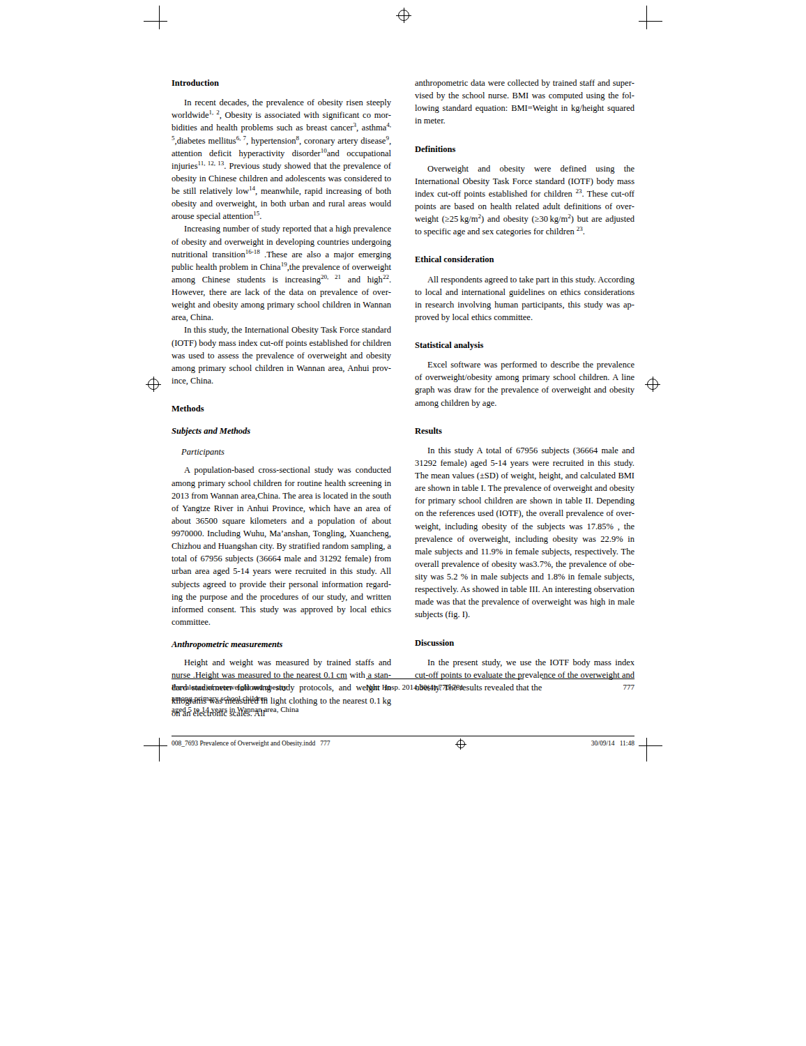Introduction
In recent decades, the prevalence of obesity risen steeply worldwide1, 2, Obesity is associated with significant co morbidities and health problems such as breast cancer3, asthma4, 5,diabetes mellitus6, 7, hypertension8, coronary artery disease9, attention deficit hyperactivity disorder10and occupational injuries11, 12, 13. Previous study showed that the prevalence of obesity in Chinese children and adolescents was considered to be still relatively low14, meanwhile, rapid increasing of both obesity and overweight, in both urban and rural areas would arouse special attention15.
Increasing number of study reported that a high prevalence of obesity and overweight in developing countries undergoing nutritional transition16-18 .These are also a major emerging public health problem in China19,the prevalence of overweight among Chinese students is increasing20, 21 and high22. However, there are lack of the data on prevalence of overweight and obesity among primary school children in Wannan area, China.
In this study, the International Obesity Task Force standard (IOTF) body mass index cut-off points established for children was used to assess the prevalence of overweight and obesity among primary school children in Wannan area, Anhui province, China.
Methods
Subjects and Methods
Participants
A population-based cross-sectional study was conducted among primary school children for routine health screening in 2013 from Wannan area,China. The area is located in the south of Yangtze River in Anhui Province, which have an area of about 36500 square kilometers and a population of about 9970000. Including Wuhu, Ma’anshan, Tongling, Xuancheng, Chizhou and Huangshan city. By stratified random sampling, a total of 67956 subjects (36664 male and 31292 female) from urban area aged 5-14 years were recruited in this study. All subjects agreed to provide their personal information regarding the purpose and the procedures of our study, and written informed consent. This study was approved by local ethics committee.
Anthropometric measurements
Height and weight was measured by trained staffs and nurse .Height was measured to the nearest 0.1 cm with a standard stadiometer following study protocols, and weight in kilograms was measured in light clothing to the nearest 0.1 kg on an electronic scales. All
anthropometric data were collected by trained staff and supervised by the school nurse. BMI was computed using the following standard equation: BMI=Weight in kg/height squared in meter.
Definitions
Overweight and obesity were defined using the International Obesity Task Force standard (IOTF) body mass index cut-off points established for children 23. These cut-off points are based on health related adult definitions of overweight (≥25 kg/m2) and obesity (≥30 kg/m2) but are adjusted to specific age and sex categories for children 23.
Ethical consideration
All respondents agreed to take part in this study. According to local and international guidelines on ethics considerations in research involving human participants, this study was approved by local ethics committee.
Statistical analysis
Excel software was performed to describe the prevalence of overweight/obesity among primary school children. A line graph was draw for the prevalence of overweight and obesity among children by age.
Results
In this study A total of 67956 subjects (36664 male and 31292 female) aged 5-14 years were recruited in this study. The mean values (±SD) of weight, height, and calculated BMI are shown in table I. The prevalence of overweight and obesity for primary school children are shown in table II. Depending on the references used (IOTF), the overall prevalence of overweight, including obesity of the subjects was 17.85% , the prevalence of overweight, including obesity was 22.9% in male subjects and 11.9% in female subjects, respectively. The overall prevalence of obesity was3.7%, the prevalence of obesity was 5.2 % in male subjects and 1.8% in female subjects, respectively. As showed in table III. An interesting observation made was that the prevalence of overweight was high in male subjects (fig. I).
Discussion
In the present study, we use the IOTF body mass index cut-off points to evaluate the prevalence of the overweight and obesity. The results revealed that the
Prevalence of overweight and obesity
among primary school children
aged 5 to 14 years in Wannan area, China
Nutr Hosp. 2014;30(4):776-781
777
008_7693 Prevalence of Overweight and Obesity.indd 777
30/09/14 11:48